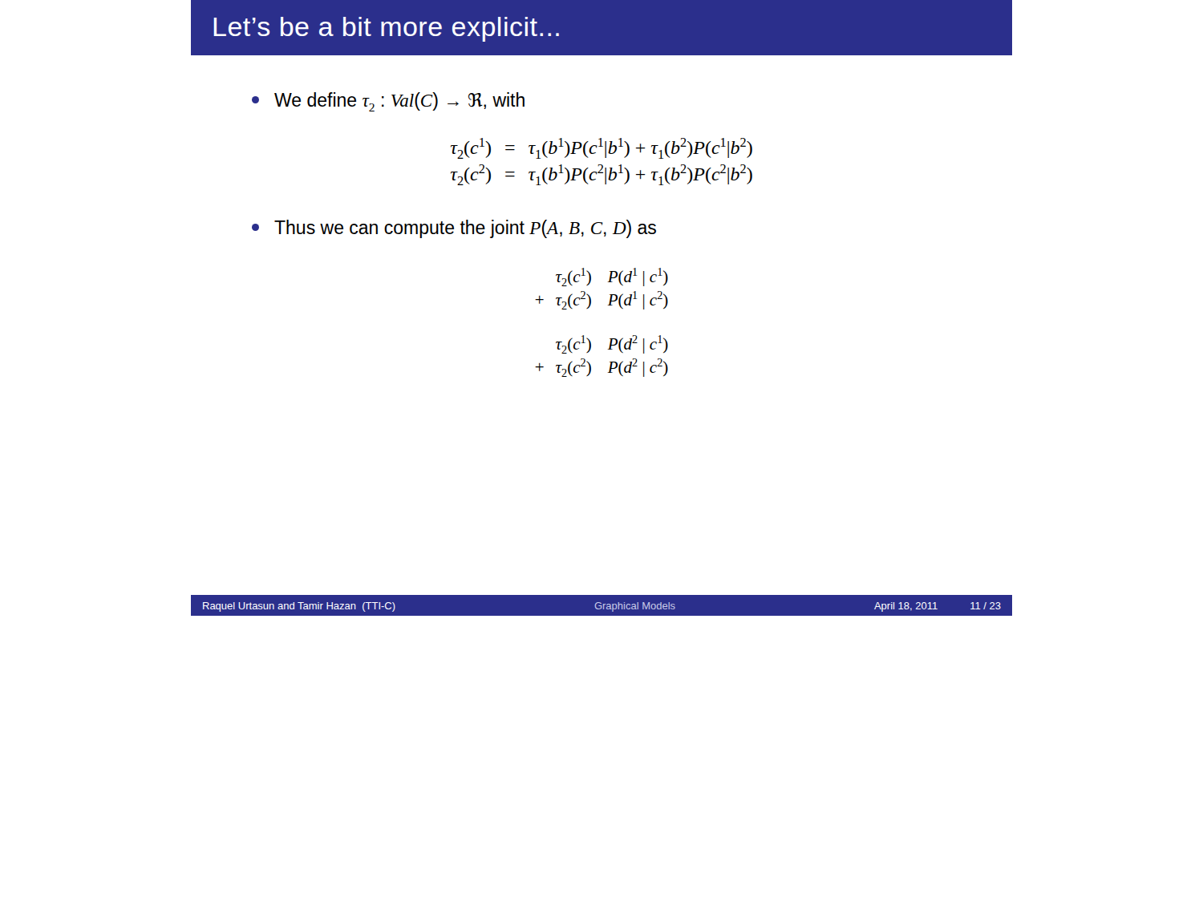Let’s be a bit more explicit...
We define τ2 : Val(C) → ℜ, with
| τ 2 ( c 1 ) | = | τ 1 ( b 1 ) P ( c 1 / b 1 ) + τ 1 ( b 2 ) P ( c 1 / b 2 ) |
| τ 2 ( c 2 ) | = | τ 1 ( b 1 ) P ( c 2 / b 1 ) + τ 1 ( b 2 ) P ( c 2 / b 2 ) |
Thus we can compute the joint P(A, B, C, D) as
| | τ 2 ( c 1 ) | P ( d 1 / c 1 ) |
| + | τ 2 ( c 2 ) | P ( d 1 / c 2 ) |
| | τ 2 ( c 1 ) | P ( d 2 / c 1 ) |
| + | τ 2 ( c 2 ) | P ( d 2 / c 2 ) |
Raquel Urtasun and Tamir Hazan (TTI-C)
Graphical Models
April 18, 2011 11 / 23